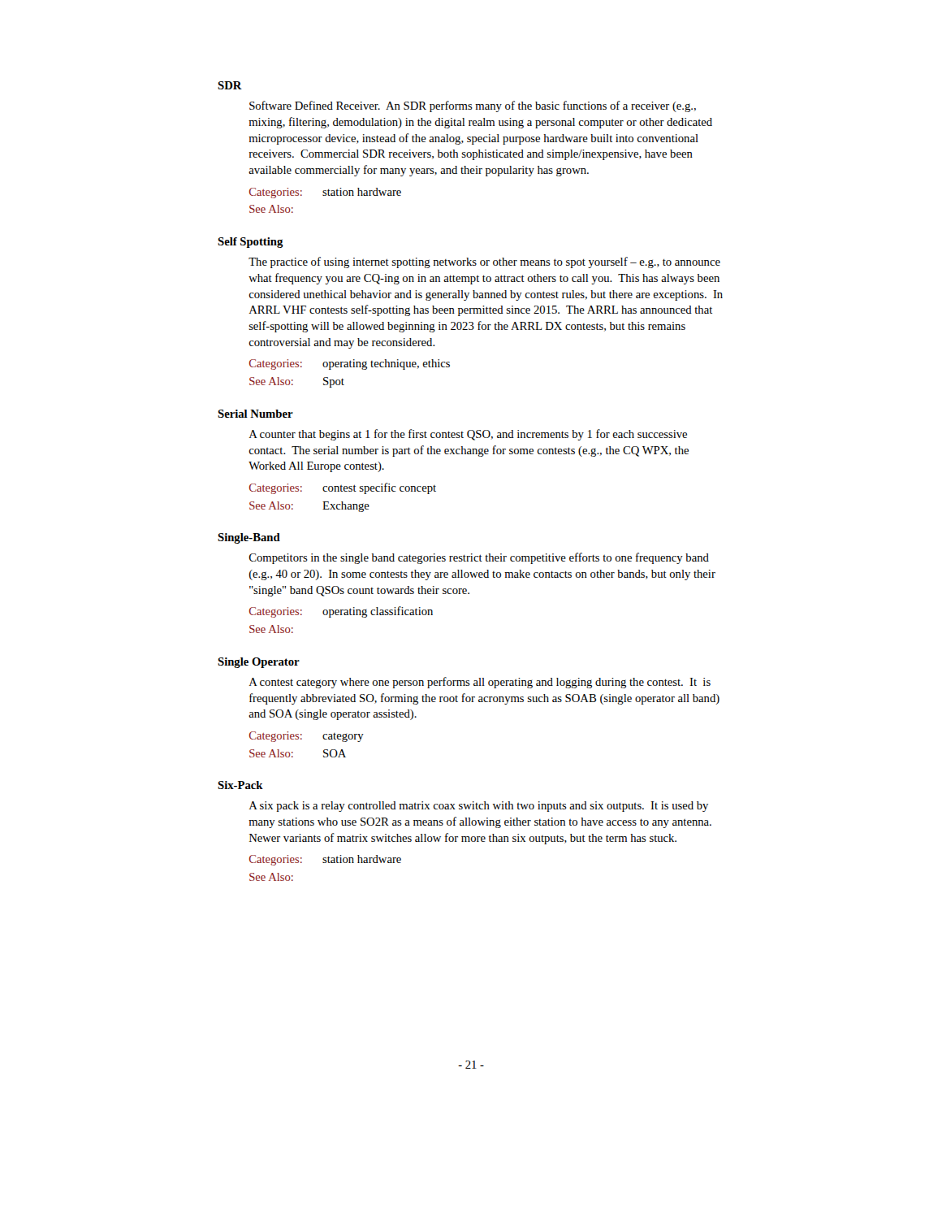SDR
Software Defined Receiver. An SDR performs many of the basic functions of a receiver (e.g., mixing, filtering, demodulation) in the digital realm using a personal computer or other dedicated microprocessor device, instead of the analog, special purpose hardware built into conventional receivers. Commercial SDR receivers, both sophisticated and simple/inexpensive, have been available commercially for many years, and their popularity has grown.
Categories: station hardware
See Also:
Self Spotting
The practice of using internet spotting networks or other means to spot yourself – e.g., to announce what frequency you are CQ-ing on in an attempt to attract others to call you. This has always been considered unethical behavior and is generally banned by contest rules, but there are exceptions. In ARRL VHF contests self-spotting has been permitted since 2015. The ARRL has announced that self-spotting will be allowed beginning in 2023 for the ARRL DX contests, but this remains controversial and may be reconsidered.
Categories: operating technique, ethics
See Also: Spot
Serial Number
A counter that begins at 1 for the first contest QSO, and increments by 1 for each successive contact. The serial number is part of the exchange for some contests (e.g., the CQ WPX, the Worked All Europe contest).
Categories: contest specific concept
See Also: Exchange
Single-Band
Competitors in the single band categories restrict their competitive efforts to one frequency band (e.g., 40 or 20). In some contests they are allowed to make contacts on other bands, but only their "single" band QSOs count towards their score.
Categories: operating classification
See Also:
Single Operator
A contest category where one person performs all operating and logging during the contest. It is frequently abbreviated SO, forming the root for acronyms such as SOAB (single operator all band) and SOA (single operator assisted).
Categories: category
See Also: SOA
Six-Pack
A six pack is a relay controlled matrix coax switch with two inputs and six outputs. It is used by many stations who use SO2R as a means of allowing either station to have access to any antenna. Newer variants of matrix switches allow for more than six outputs, but the term has stuck.
Categories: station hardware
See Also:
- 21 -